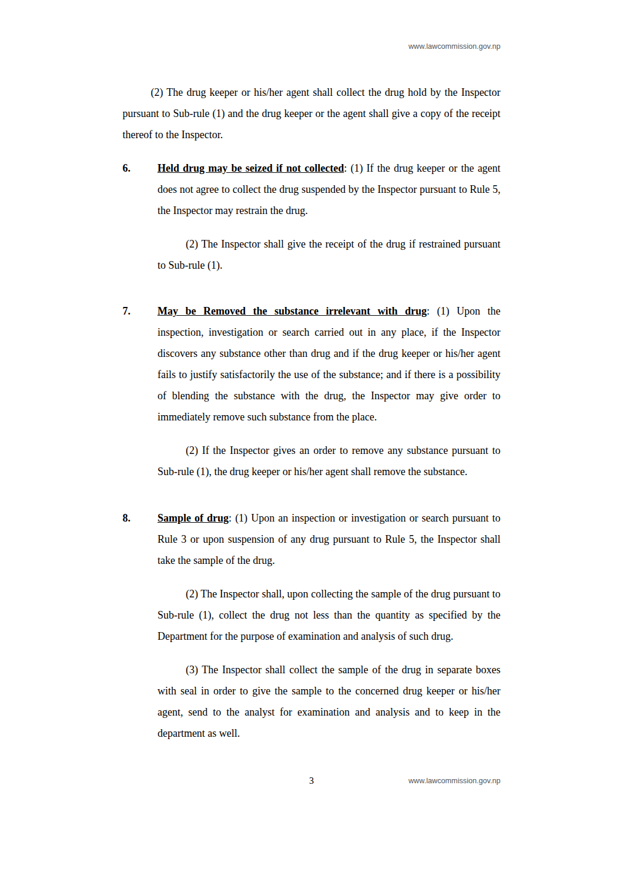www.lawcommission.gov.np
(2) The drug keeper or his/her agent shall collect the drug hold by the Inspector pursuant to Sub-rule (1) and the drug keeper or the agent shall give a copy of the receipt thereof to the Inspector.
6.
Held drug may be seized if not collected: (1) If the drug keeper or the agent does not agree to collect the drug suspended by the Inspector pursuant to Rule 5, the Inspector may restrain the drug.
(2) The Inspector shall give the receipt of the drug if restrained pursuant to Sub-rule (1).
7.
May be Removed the substance irrelevant with drug: (1) Upon the inspection, investigation or search carried out in any place, if the Inspector discovers any substance other than drug and if the drug keeper or his/her agent fails to justify satisfactorily the use of the substance; and if there is a possibility of blending the substance with the drug, the Inspector may give order to immediately remove such substance from the place.
(2) If the Inspector gives an order to remove any substance pursuant to Sub-rule (1), the drug keeper or his/her agent shall remove the substance.
8.
Sample of drug: (1) Upon an inspection or investigation or search pursuant to Rule 3 or upon suspension of any drug pursuant to Rule 5, the Inspector shall take the sample of the drug.
(2) The Inspector shall, upon collecting the sample of the drug pursuant to Sub-rule (1), collect the drug not less than the quantity as specified by the Department for the purpose of examination and analysis of such drug.
(3) The Inspector shall collect the sample of the drug in separate boxes with seal in order to give the sample to the concerned drug keeper or his/her agent, send to the analyst for examination and analysis and to keep in the department as well.
3
www.lawcommission.gov.np